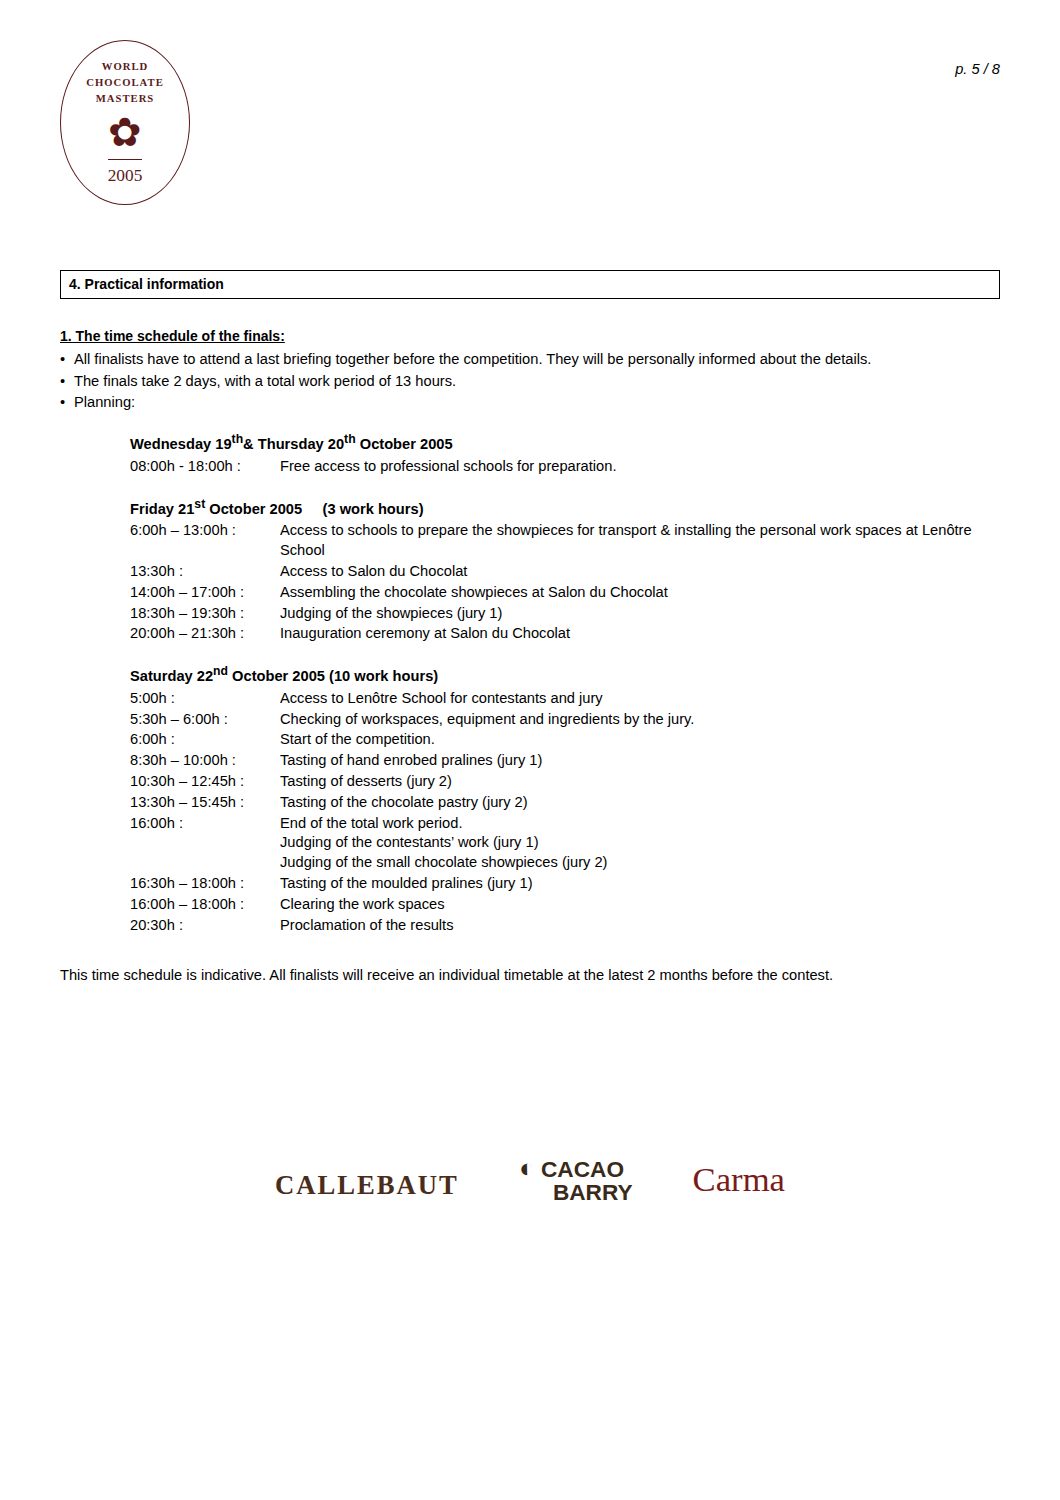WORLD
CHOCOLATE
MASTERS
✿
2005
p. 5 / 8
4. Practical information
1. The time schedule of the finals:
All finalists have to attend a last briefing together before the competition. They will be personally informed about the details.
The finals take 2 days, with a total work period of 13 hours.
Planning:
Wednesday 19th& Thursday 20th October 2005
| 08:00h - 18:00h : | Free access to professional schools for preparation. |
Friday 21st October 2005 (3 work hours)
| 6:00h – 13:00h : | Access to schools to prepare the showpieces for transport & installing the personal work spaces at Lenôtre School |
| 13:30h : | Access to Salon du Chocolat |
| 14:00h – 17:00h : | Assembling the chocolate showpieces at Salon du Chocolat |
| 18:30h – 19:30h : | Judging of the showpieces (jury 1) |
| 20:00h – 21:30h : | Inauguration ceremony at Salon du Chocolat |
Saturday 22nd October 2005 (10 work hours)
| 5:00h : | Access to Lenôtre School for contestants and jury |
| 5:30h – 6:00h : | Checking of workspaces, equipment and ingredients by the jury. |
| 6:00h : | Start of the competition. |
| 8:30h – 10:00h : | Tasting of hand enrobed pralines (jury 1) |
| 10:30h – 12:45h : | Tasting of desserts (jury 2) |
| 13:30h – 15:45h : | Tasting of the chocolate pastry (jury 2) |
| 16:00h : | End of the total work period. Judging of the contestants’ work (jury 1) Judging of the small chocolate showpieces (jury 2) |
| 16:30h – 18:00h : | Tasting of the moulded pralines (jury 1) |
| 16:00h – 18:00h : | Clearing the work spaces |
| 20:30h : | Proclamation of the results |
This time schedule is indicative. All finalists will receive an individual timetable at the latest 2 months before the contest.
CALLEBAUT
◐CACAO
BARRY
Carma